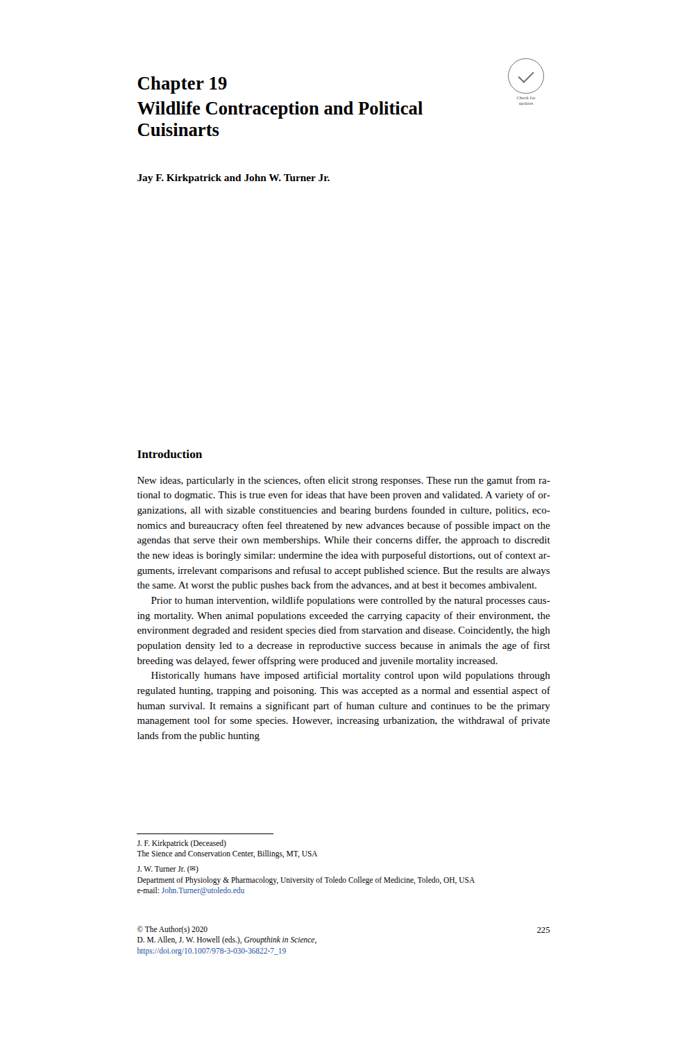Check for
updates
Chapter 19
Wildlife Contraception and Political Cuisinarts
Jay F. Kirkpatrick and John W. Turner Jr.
Introduction
New ideas, particularly in the sciences, often elicit strong responses. These run the gamut from rational to dogmatic. This is true even for ideas that have been proven and validated. A variety of organizations, all with sizable constituencies and bearing burdens founded in culture, politics, economics and bureaucracy often feel threatened by new advances because of possible impact on the agendas that serve their own memberships. While their concerns differ, the approach to discredit the new ideas is boringly similar: undermine the idea with purposeful distortions, out of context arguments, irrelevant comparisons and refusal to accept published science. But the results are always the same. At worst the public pushes back from the advances, and at best it becomes ambivalent.
Prior to human intervention, wildlife populations were controlled by the natural processes causing mortality. When animal populations exceeded the carrying capacity of their environment, the environment degraded and resident species died from starvation and disease. Coincidently, the high population density led to a decrease in reproductive success because in animals the age of first breeding was delayed, fewer offspring were produced and juvenile mortality increased.
Historically humans have imposed artificial mortality control upon wild populations through regulated hunting, trapping and poisoning. This was accepted as a normal and essential aspect of human survival. It remains a significant part of human culture and continues to be the primary management tool for some species. However, increasing urbanization, the withdrawal of private lands from the public hunting
J. F. Kirkpatrick (Deceased)
The Sience and Conservation Center, Billings, MT, USA
J. W. Turner Jr. (✉)
Department of Physiology & Pharmacology, University of Toledo College of Medicine, Toledo, OH, USA
e-mail: John.Turner@utoledo.edu
225
© The Author(s) 2020
D. M. Allen, J. W. Howell (eds.), Groupthink in Science,
https://doi.org/10.1007/978-3-030-36822-7_19